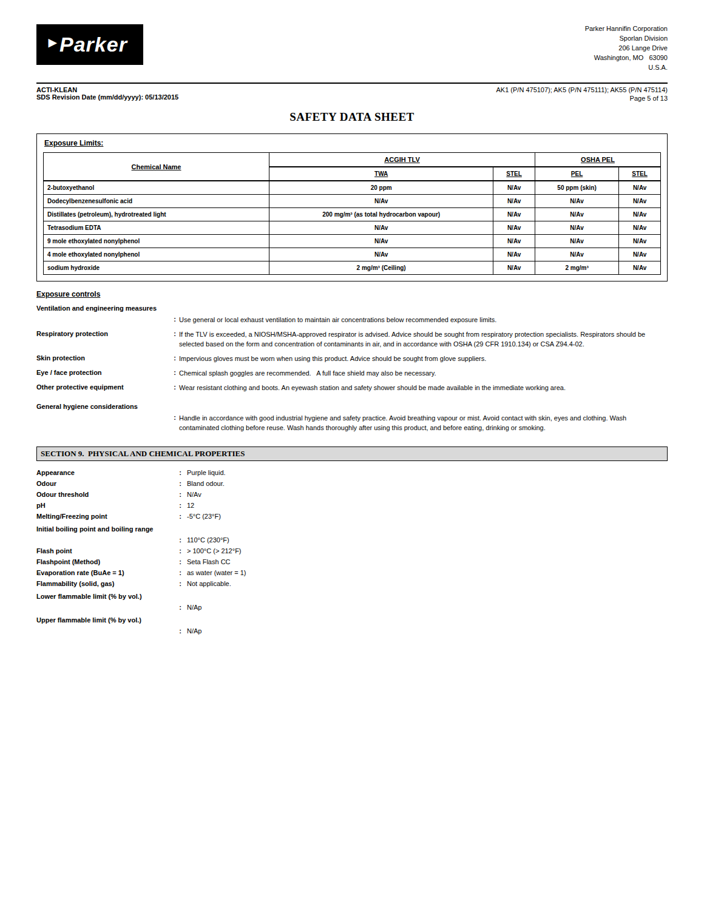▸Parker
Parker Hannifin Corporation
Sporlan Division
206 Lange Drive
Washington, MO 63090
U.S.A.
ACTI-KLEAN
SDS Revision Date (mm/dd/yyyy): 05/13/2015
AK1 (P/N 475107); AK5 (P/N 475111); AK55 (P/N 475114) Page 5 of 13
SAFETY DATA SHEET
Exposure Limits:
| Chemical Name | ACGIH TLV | OSHA PEL |
| --- | --- | --- |
| TWA | STEL | PEL | STEL |
| 2-butoxyethanol | 20 ppm | N/Av | 50 ppm (skin) | N/Av |
| Dodecylbenzenesulfonic acid | N/Av | N/Av | N/Av | N/Av |
| Distillates (petroleum), hydrotreated light | 200 mg/m³ (as total hydrocarbon vapour) | N/Av | N/Av | N/Av |
| Tetrasodium EDTA | N/Av | N/Av | N/Av | N/Av |
| 9 mole ethoxylated nonylphenol | N/Av | N/Av | N/Av | N/Av |
| 4 mole ethoxylated nonylphenol | N/Av | N/Av | N/Av | N/Av |
| sodium hydroxide | 2 mg/m³ (Ceiling) | N/Av | 2 mg/m³ | N/Av |
Exposure controls
Ventilation and engineering measures
| | : | Use general or local exhaust ventilation to maintain air concentrations below recommended exposure limits. |
| Respiratory protection | : | If the TLV is exceeded, a NIOSH/MSHA-approved respirator is advised. Advice should be sought from respiratory protection specialists. Respirators should be selected based on the form and concentration of contaminants in air, and in accordance with OSHA (29 CFR 1910.134) or CSA Z94.4-02. |
| Skin protection | : | Impervious gloves must be worn when using this product. Advice should be sought from glove suppliers. |
| Eye / face protection | : | Chemical splash goggles are recommended. A full face shield may also be necessary. |
| Other protective equipment | : | Wear resistant clothing and boots. An eyewash station and safety shower should be made available in the immediate working area. |
General hygiene considerations
| | : | Handle in accordance with good industrial hygiene and safety practice. Avoid breathing vapour or mist. Avoid contact with skin, eyes and clothing. Wash contaminated clothing before reuse. Wash hands thoroughly after using this product, and before eating, drinking or smoking. |
SECTION 9. PHYSICAL AND CHEMICAL PROPERTIES
| Appearance | : | Purple liquid. |
| Odour | : | Bland odour. |
| Odour threshold | : | N/Av |
| pH | : | 12 |
| Melting/Freezing point | : | -5°C (23°F) |
| Initial boiling point and boiling range |
| | : | 110°C (230°F) |
| Flash point | : | > 100°C (> 212°F) |
| Flashpoint (Method) | : | Seta Flash CC |
| Evaporation rate (BuAe = 1) | : | as water (water = 1) |
| Flammability (solid, gas) | : | Not applicable. |
| Lower flammable limit (% by vol.) |
| | : | N/Ap |
| Upper flammable limit (% by vol.) |
| | : | N/Ap |